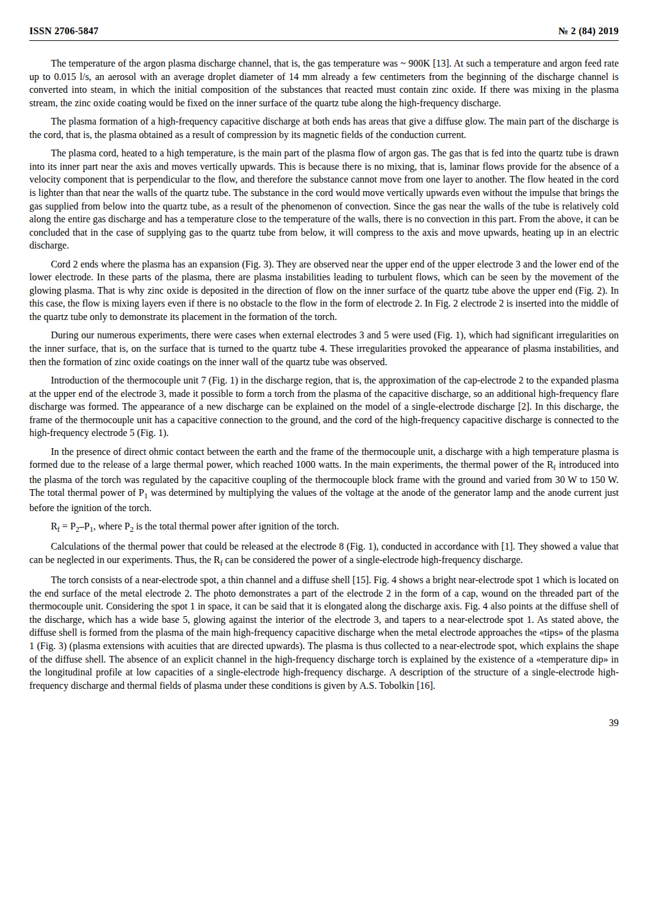ISSN 2706-5847 № 2 (84) 2019
The temperature of the argon plasma discharge channel, that is, the gas temperature was ~ 900K [13]. At such a temperature and argon feed rate up to 0.015 l/s, an aerosol with an average droplet diameter of 14 mm already a few centimeters from the beginning of the discharge channel is converted into steam, in which the initial composition of the substances that reacted must contain zinc oxide. If there was mixing in the plasma stream, the zinc oxide coating would be fixed on the inner surface of the quartz tube along the high-frequency discharge.
The plasma formation of a high-frequency capacitive discharge at both ends has areas that give a diffuse glow. The main part of the discharge is the cord, that is, the plasma obtained as a result of compression by its magnetic fields of the conduction current.
The plasma cord, heated to a high temperature, is the main part of the plasma flow of argon gas. The gas that is fed into the quartz tube is drawn into its inner part near the axis and moves vertically upwards. This is because there is no mixing, that is, laminar flows provide for the absence of a velocity component that is perpendicular to the flow, and therefore the substance cannot move from one layer to another. The flow heated in the cord is lighter than that near the walls of the quartz tube. The substance in the cord would move vertically upwards even without the impulse that brings the gas supplied from below into the quartz tube, as a result of the phenomenon of convection. Since the gas near the walls of the tube is relatively cold along the entire gas discharge and has a temperature close to the temperature of the walls, there is no convection in this part. From the above, it can be concluded that in the case of supplying gas to the quartz tube from below, it will compress to the axis and move upwards, heating up in an electric discharge.
Cord 2 ends where the plasma has an expansion (Fig. 3). They are observed near the upper end of the upper electrode 3 and the lower end of the lower electrode. In these parts of the plasma, there are plasma instabilities leading to turbulent flows, which can be seen by the movement of the glowing plasma. That is why zinc oxide is deposited in the direction of flow on the inner surface of the quartz tube above the upper end (Fig. 2). In this case, the flow is mixing layers even if there is no obstacle to the flow in the form of electrode 2. In Fig. 2 electrode 2 is inserted into the middle of the quartz tube only to demonstrate its placement in the formation of the torch.
During our numerous experiments, there were cases when external electrodes 3 and 5 were used (Fig. 1), which had significant irregularities on the inner surface, that is, on the surface that is turned to the quartz tube 4. These irregularities provoked the appearance of plasma instabilities, and then the formation of zinc oxide coatings on the inner wall of the quartz tube was observed.
Introduction of the thermocouple unit 7 (Fig. 1) in the discharge region, that is, the approximation of the cap-electrode 2 to the expanded plasma at the upper end of the electrode 3, made it possible to form a torch from the plasma of the capacitive discharge, so an additional high-frequency flare discharge was formed. The appearance of a new discharge can be explained on the model of a single-electrode discharge [2]. In this discharge, the frame of the thermocouple unit has a capacitive connection to the ground, and the cord of the high-frequency capacitive discharge is connected to the high-frequency electrode 5 (Fig. 1).
In the presence of direct ohmic contact between the earth and the frame of the thermocouple unit, a discharge with a high temperature plasma is formed due to the release of a large thermal power, which reached 1000 watts. In the main experiments, the thermal power of the Rf introduced into the plasma of the torch was regulated by the capacitive coupling of the thermocouple block frame with the ground and varied from 30 W to 150 W. The total thermal power of P1 was determined by multiplying the values of the voltage at the anode of the generator lamp and the anode current just before the ignition of the torch.
Rf = P2–P1, where P2 is the total thermal power after ignition of the torch.
Calculations of the thermal power that could be released at the electrode 8 (Fig. 1), conducted in accordance with [1]. They showed a value that can be neglected in our experiments. Thus, the Rf can be considered the power of a single-electrode high-frequency discharge.
The torch consists of a near-electrode spot, a thin channel and a diffuse shell [15]. Fig. 4 shows a bright near-electrode spot 1 which is located on the end surface of the metal electrode 2. The photo demonstrates a part of the electrode 2 in the form of a cap, wound on the threaded part of the thermocouple unit. Considering the spot 1 in space, it can be said that it is elongated along the discharge axis. Fig. 4 also points at the diffuse shell of the discharge, which has a wide base 5, glowing against the interior of the electrode 3, and tapers to a near-electrode spot 1. As stated above, the diffuse shell is formed from the plasma of the main high-frequency capacitive discharge when the metal electrode approaches the «tips» of the plasma 1 (Fig. 3) (plasma extensions with acuities that are directed upwards). The plasma is thus collected to a near-electrode spot, which explains the shape of the diffuse shell. The absence of an explicit channel in the high-frequency discharge torch is explained by the existence of a «temperature dip» in the longitudinal profile at low capacities of a single-electrode high-frequency discharge. A description of the structure of a single-electrode high-frequency discharge and thermal fields of plasma under these conditions is given by A.S. Tobolkin [16].
39